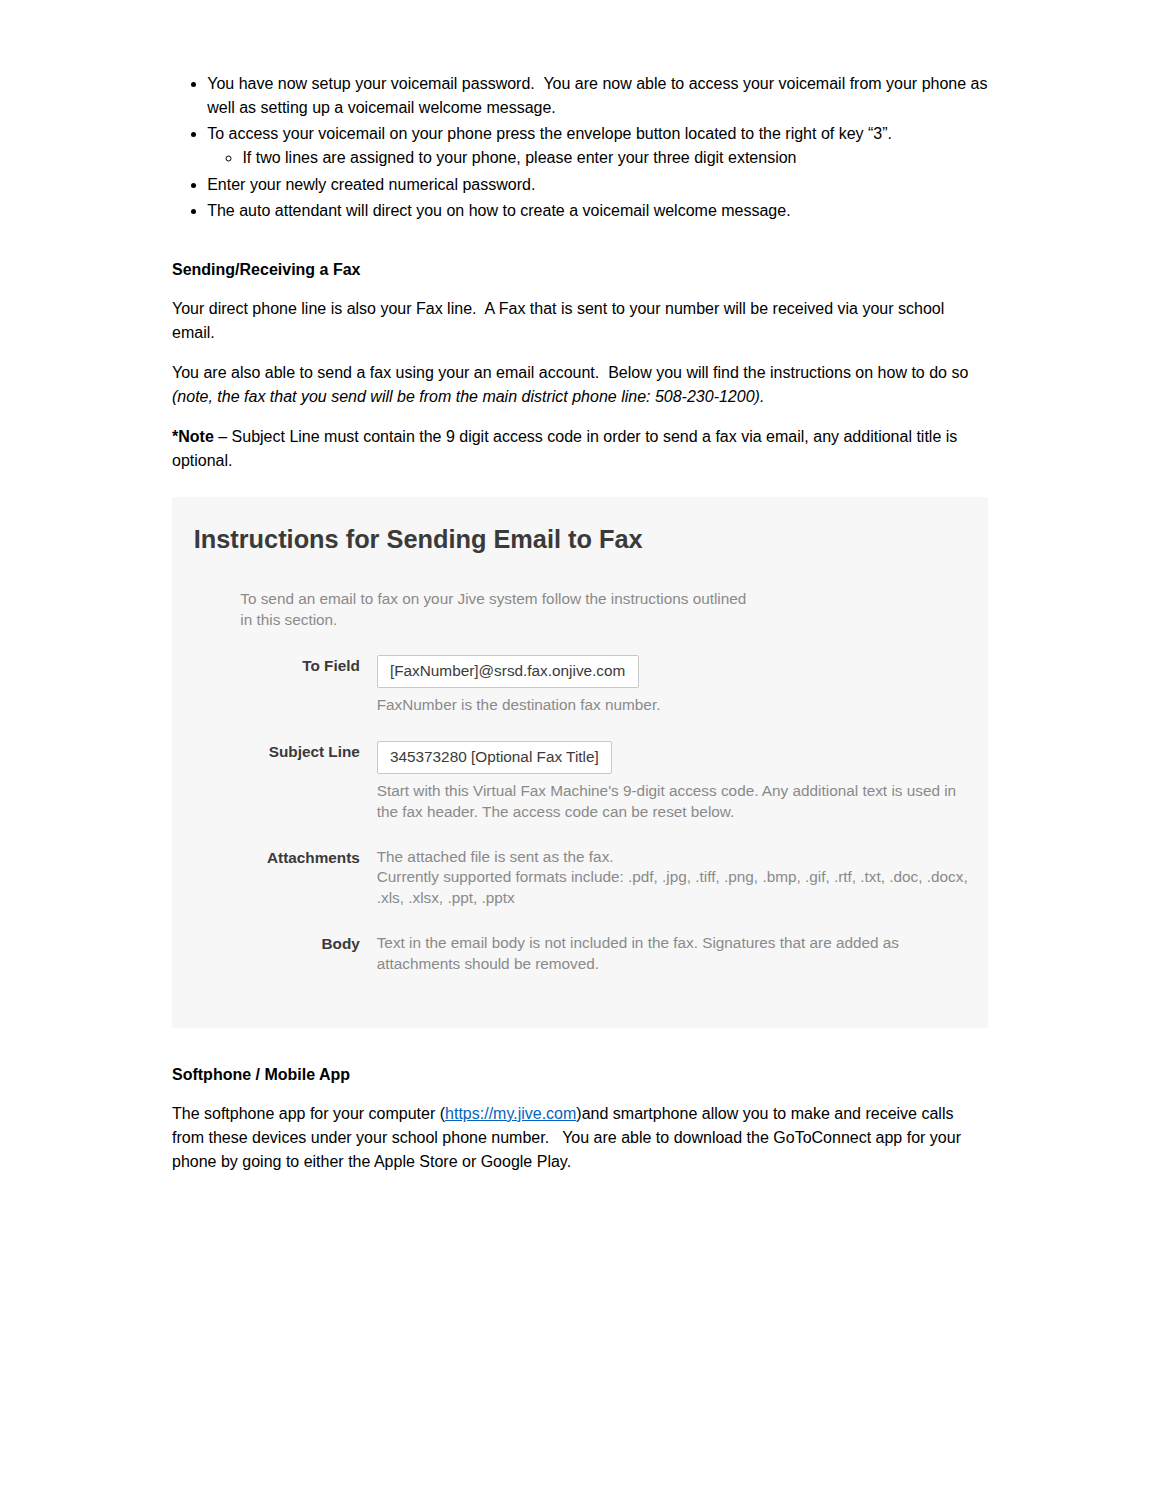You have now setup your voicemail password. You are now able to access your voicemail from your phone as well as setting up a voicemail welcome message.
To access your voicemail on your phone press the envelope button located to the right of key “3”.
If two lines are assigned to your phone, please enter your three digit extension
Enter your newly created numerical password.
The auto attendant will direct you on how to create a voicemail welcome message.
Sending/Receiving a Fax
Your direct phone line is also your Fax line. A Fax that is sent to your number will be received via your school email.
You are also able to send a fax using your an email account. Below you will find the instructions on how to do so (note, the fax that you send will be from the main district phone line: 508-230-1200).
*Note – Subject Line must contain the 9 digit access code in order to send a fax via email, any additional title is optional.
Instructions for Sending Email to Fax
To send an email to fax on your Jive system follow the instructions outlined in this section.
| To Field | [FaxNumber]@srsd.fax.onjive.com FaxNumber is the destination fax number. |
| Subject Line | 345373280 [Optional Fax Title] Start with this Virtual Fax Machine's 9-digit access code. Any additional text is used in the fax header. The access code can be reset below. |
| Attachments | The attached file is sent as the fax. Currently supported formats include: .pdf, .jpg, .tiff, .png, .bmp, .gif, .rtf, .txt, .doc, .docx, .xls, .xlsx, .ppt, .pptx |
| Body | Text in the email body is not included in the fax. Signatures that are added as attachments should be removed. |
Softphone / Mobile App
The softphone app for your computer (https://my.jive.com)and smartphone allow you to make and receive calls from these devices under your school phone number. You are able to download the GoToConnect app for your phone by going to either the Apple Store or Google Play.